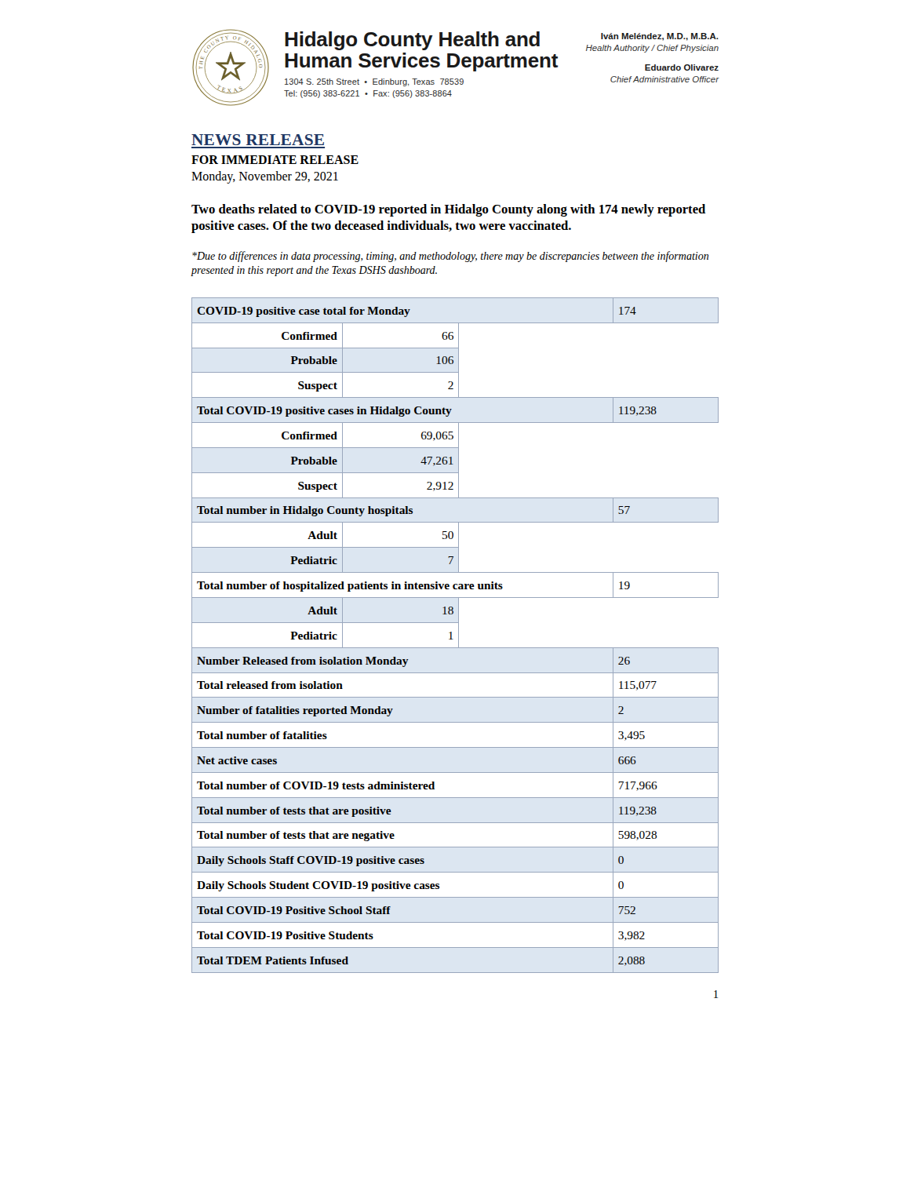THE COUNTY OF HIDALGO TEXAS
Hidalgo County Health and
Human Services Department
1304 S. 25th Street • Edinburg, Texas 78539
Tel: (956) 383-6221 • Fax: (956) 383-8864
Iván Meléndez, M.D., M.B.A.
Health Authority / Chief Physician
Eduardo Olivarez
Chief Administrative Officer
NEWS RELEASE
FOR IMMEDIATE RELEASE
Monday, November 29, 2021
Two deaths related to COVID-19 reported in Hidalgo County along with 174 newly reported positive cases. Of the two deceased individuals, two were vaccinated.
*Due to differences in data processing, timing, and methodology, there may be discrepancies between the information presented in this report and the Texas DSHS dashboard.
| COVID-19 positive case total for Monday | 174 |
| Confirmed | 66 | | |
| Probable | 106 | | |
| Suspect | 2 | | |
| Total COVID-19 positive cases in Hidalgo County | 119,238 |
| Confirmed | 69,065 | | |
| Probable | 47,261 | | |
| Suspect | 2,912 | | |
| Total number in Hidalgo County hospitals | 57 |
| Adult | 50 | | |
| Pediatric | 7 | | |
| Total number of hospitalized patients in intensive care units | 19 |
| Adult | 18 | | |
| Pediatric | 1 | | |
| Number Released from isolation Monday | 26 |
| Total released from isolation | 115,077 |
| Number of fatalities reported Monday | 2 |
| Total number of fatalities | 3,495 |
| Net active cases | 666 |
| Total number of COVID-19 tests administered | 717,966 |
| Total number of tests that are positive | 119,238 |
| Total number of tests that are negative | 598,028 |
| Daily Schools Staff COVID-19 positive cases | 0 |
| Daily Schools Student COVID-19 positive cases | 0 |
| Total COVID-19 Positive School Staff | 752 |
| Total COVID-19 Positive Students | 3,982 |
| Total TDEM Patients Infused | 2,088 |
1